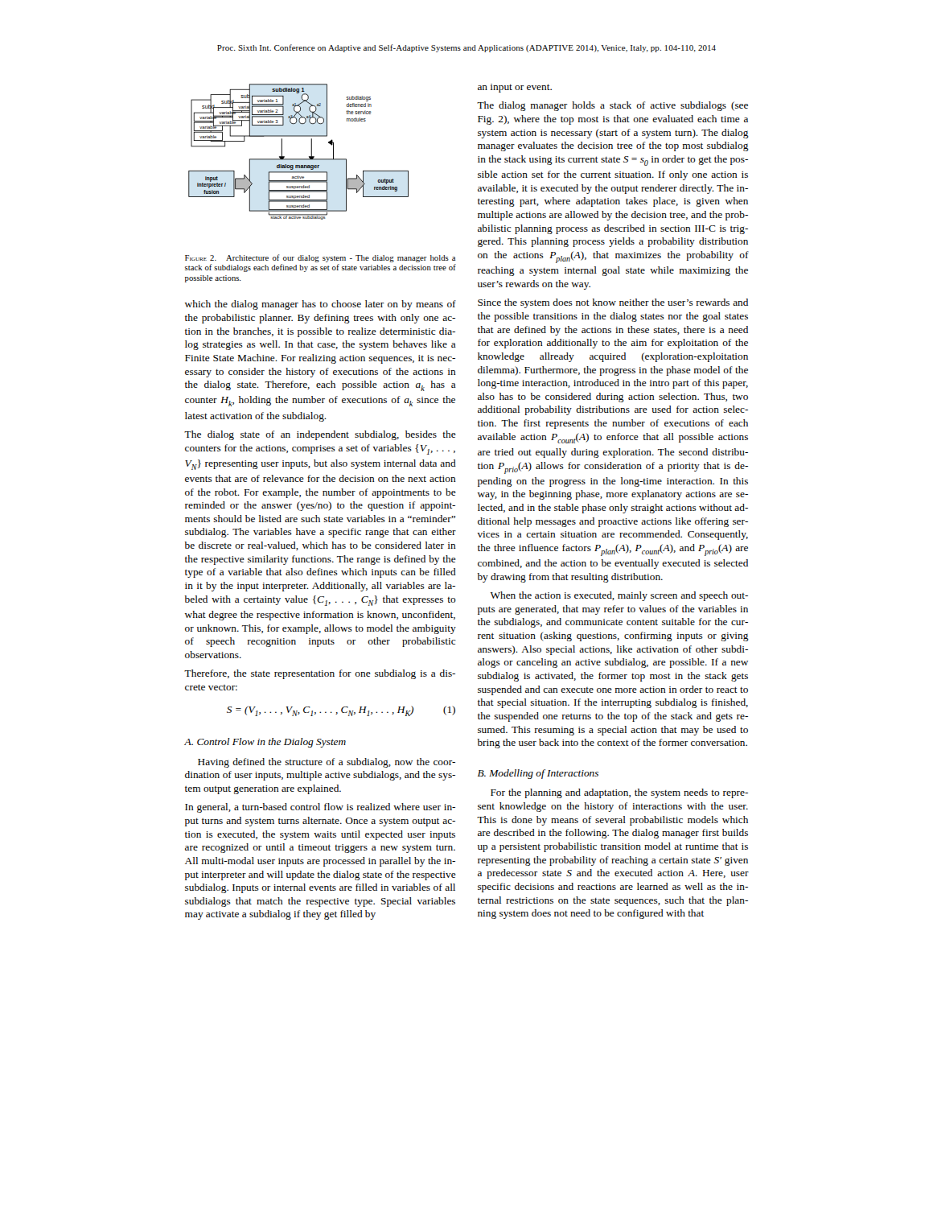Proc. Sixth Int. Conference on Adaptive and Self-Adaptive Systems and Applications (ADAPTIVE 2014), Venice, Italy, pp. 104-110, 2014
subd subd subd variable variable variable variable variable variable variable subdialog 1 variable 1 variable 2 variable 3 a1 a2 a3 a4 subdialogs defiened in the service modules dialog manager active suspended suspended suspended stack of active subdialogs input interpreter / fusion output rendering
Figure 2. Architecture of our dialog system - The dialog manager holds a stack of subdialogs each defined by as set of state variables a decission tree of possible actions.
which the dialog manager has to choose later on by means of the probabilistic planner. By defining trees with only one action in the branches, it is possible to realize deterministic dialog strategies as well. In that case, the system behaves like a Finite State Machine. For realizing action sequences, it is necessary to consider the history of executions of the actions in the dialog state. Therefore, each possible action ak has a counter Hk, holding the number of executions of ak since the latest activation of the subdialog.
The dialog state of an independent subdialog, besides the counters for the actions, comprises a set of variables {V1, . . . , VN} representing user inputs, but also system internal data and events that are of relevance for the decision on the next action of the robot. For example, the number of appointments to be reminded or the answer (yes/no) to the question if appointments should be listed are such state variables in a “reminder” subdialog. The variables have a specific range that can either be discrete or real-valued, which has to be considered later in the respective similarity functions. The range is defined by the type of a variable that also defines which inputs can be filled in it by the input interpreter. Additionally, all variables are labeled with a certainty value {C1, . . . , CN} that expresses to what degree the respective information is known, unconfident, or unknown. This, for example, allows to model the ambiguity of speech recognition inputs or other probabilistic observations.
Therefore, the state representation for one subdialog is a discrete vector:
S = (V1, . . . , VN, C1, . . . , CN, H1, . . . , HK) (1)
A. Control Flow in the Dialog System
Having defined the structure of a subdialog, now the coordination of user inputs, multiple active subdialogs, and the system output generation are explained.
In general, a turn-based control flow is realized where user input turns and system turns alternate. Once a system output action is executed, the system waits until expected user inputs are recognized or until a timeout triggers a new system turn. All multi-modal user inputs are processed in parallel by the input interpreter and will update the dialog state of the respective subdialog. Inputs or internal events are filled in variables of all subdialogs that match the respective type. Special variables may activate a subdialog if they get filled by
an input or event.
The dialog manager holds a stack of active subdialogs (see Fig. 2), where the top most is that one evaluated each time a system action is necessary (start of a system turn). The dialog manager evaluates the decision tree of the top most subdialog in the stack using its current state S = s0 in order to get the possible action set for the current situation. If only one action is available, it is executed by the output renderer directly. The interesting part, where adaptation takes place, is given when multiple actions are allowed by the decision tree, and the probabilistic planning process as described in section III-C is triggered. This planning process yields a probability distribution on the actions Pplan(A), that maximizes the probability of reaching a system internal goal state while maximizing the user’s rewards on the way.
Since the system does not know neither the user’s rewards and the possible transitions in the dialog states nor the goal states that are defined by the actions in these states, there is a need for exploration additionally to the aim for exploitation of the knowledge allready acquired (exploration-exploitation dilemma). Furthermore, the progress in the phase model of the long-time interaction, introduced in the intro part of this paper, also has to be considered during action selection. Thus, two additional probability distributions are used for action selection. The first represents the number of executions of each available action Pcount(A) to enforce that all possible actions are tried out equally during exploration. The second distribution Pprio(A) allows for consideration of a priority that is depending on the progress in the long-time interaction. In this way, in the beginning phase, more explanatory actions are selected, and in the stable phase only straight actions without additional help messages and proactive actions like offering services in a certain situation are recommended. Consequently, the three influence factors Pplan(A), Pcount(A), and Pprio(A) are combined, and the action to be eventually executed is selected by drawing from that resulting distribution.
When the action is executed, mainly screen and speech outputs are generated, that may refer to values of the variables in the subdialogs, and communicate content suitable for the current situation (asking questions, confirming inputs or giving answers). Also special actions, like activation of other subdialogs or canceling an active subdialog, are possible. If a new subdialog is activated, the former top most in the stack gets suspended and can execute one more action in order to react to that special situation. If the interrupting subdialog is finished, the suspended one returns to the top of the stack and gets resumed. This resuming is a special action that may be used to bring the user back into the context of the former conversation.
B. Modelling of Interactions
For the planning and adaptation, the system needs to represent knowledge on the history of interactions with the user. This is done by means of several probabilistic models which are described in the following. The dialog manager first builds up a persistent probabilistic transition model at runtime that is representing the probability of reaching a certain state S′ given a predecessor state S and the executed action A. Here, user specific decisions and reactions are learned as well as the internal restrictions on the state sequences, such that the planning system does not need to be configured with that